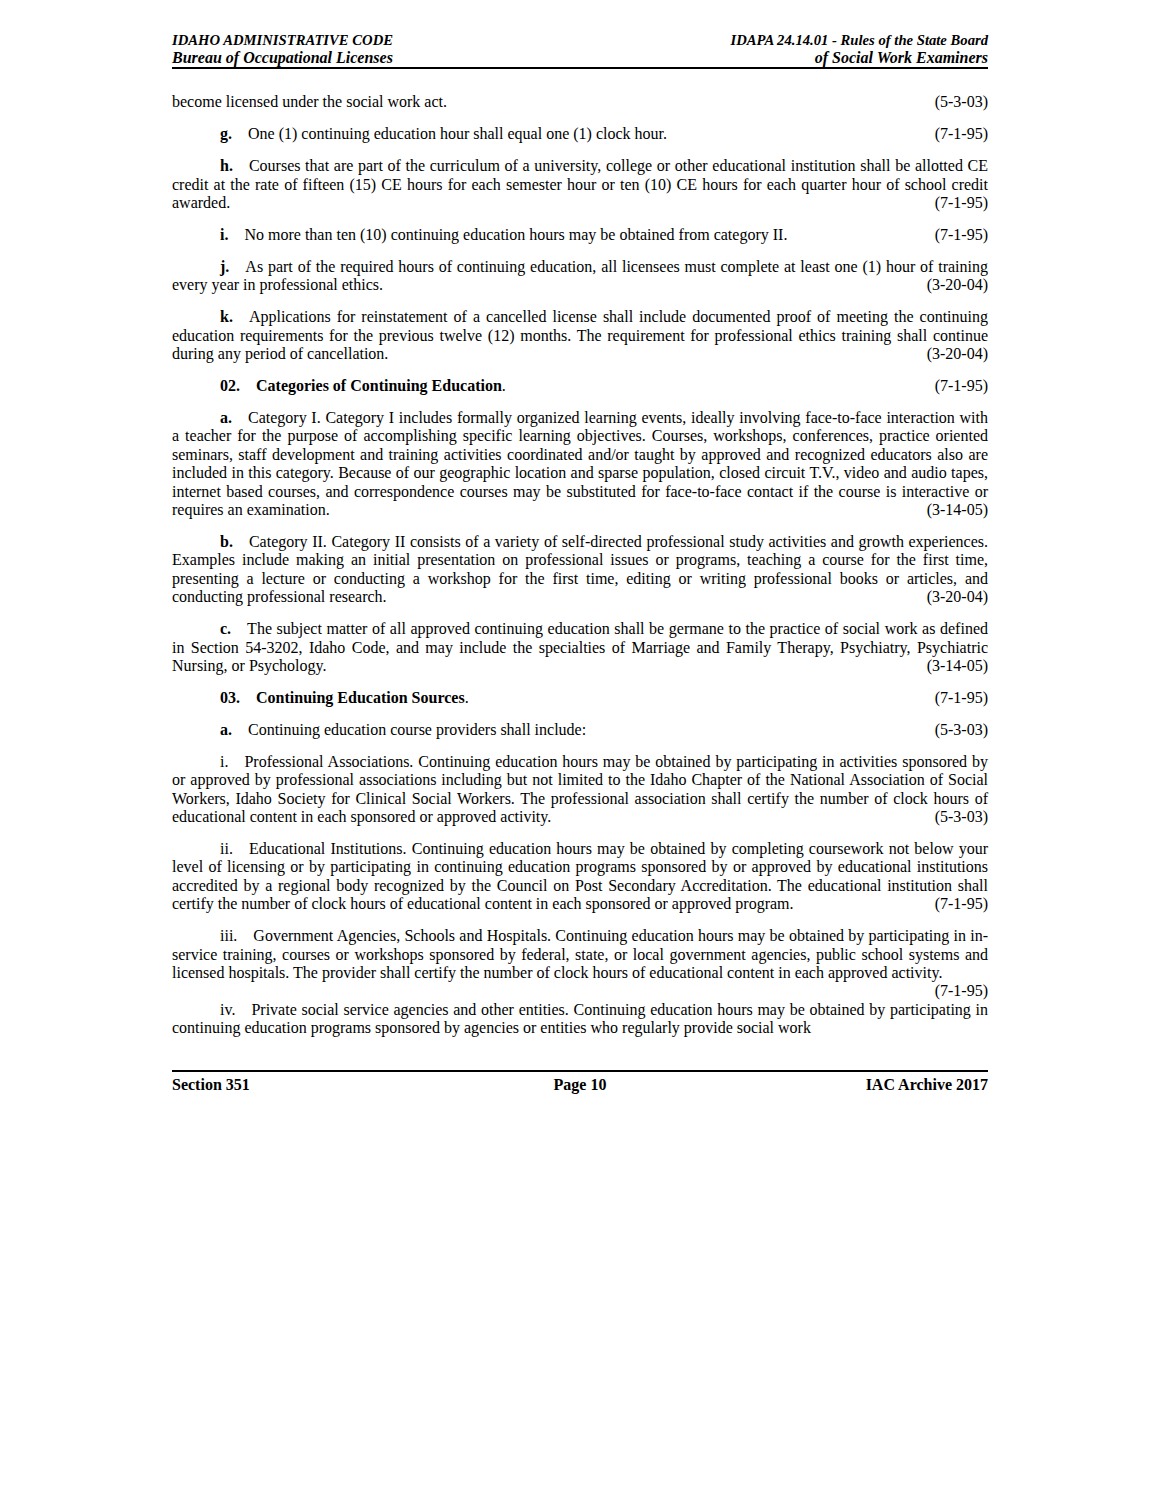| IDAHO ADMINISTRATIVE CODE Bureau of Occupational Licenses | IDAPA 24.14.01 - Rules of the State Board of Social Work Examiners |
become licensed under the social work act. (5-3-03)
g. One (1) continuing education hour shall equal one (1) clock hour. (7-1-95)
h. Courses that are part of the curriculum of a university, college or other educational institution shall be allotted CE credit at the rate of fifteen (15) CE hours for each semester hour or ten (10) CE hours for each quarter hour of school credit awarded. (7-1-95)
i. No more than ten (10) continuing education hours may be obtained from category II. (7-1-95)
j. As part of the required hours of continuing education, all licensees must complete at least one (1) hour of training every year in professional ethics. (3-20-04)
k. Applications for reinstatement of a cancelled license shall include documented proof of meeting the continuing education requirements for the previous twelve (12) months. The requirement for professional ethics training shall continue during any period of cancellation. (3-20-04)
02. Categories of Continuing Education. (7-1-95)
a. Category I. Category I includes formally organized learning events, ideally involving face-to-face interaction with a teacher for the purpose of accomplishing specific learning objectives. Courses, workshops, conferences, practice oriented seminars, staff development and training activities coordinated and/or taught by approved and recognized educators also are included in this category. Because of our geographic location and sparse population, closed circuit T.V., video and audio tapes, internet based courses, and correspondence courses may be substituted for face-to-face contact if the course is interactive or requires an examination. (3-14-05)
b. Category II. Category II consists of a variety of self-directed professional study activities and growth experiences. Examples include making an initial presentation on professional issues or programs, teaching a course for the first time, presenting a lecture or conducting a workshop for the first time, editing or writing professional books or articles, and conducting professional research. (3-20-04)
c. The subject matter of all approved continuing education shall be germane to the practice of social work as defined in Section 54-3202, Idaho Code, and may include the specialties of Marriage and Family Therapy, Psychiatry, Psychiatric Nursing, or Psychology. (3-14-05)
03. Continuing Education Sources. (7-1-95)
a. Continuing education course providers shall include: (5-3-03)
i. Professional Associations. Continuing education hours may be obtained by participating in activities sponsored by or approved by professional associations including but not limited to the Idaho Chapter of the National Association of Social Workers, Idaho Society for Clinical Social Workers. The professional association shall certify the number of clock hours of educational content in each sponsored or approved activity. (5-3-03)
ii. Educational Institutions. Continuing education hours may be obtained by completing coursework not below your level of licensing or by participating in continuing education programs sponsored by or approved by educational institutions accredited by a regional body recognized by the Council on Post Secondary Accreditation. The educational institution shall certify the number of clock hours of educational content in each sponsored or approved program. (7-1-95)
iii. Government Agencies, Schools and Hospitals. Continuing education hours may be obtained by participating in in-service training, courses or workshops sponsored by federal, state, or local government agencies, public school systems and licensed hospitals. The provider shall certify the number of clock hours of educational content in each approved activity. (7-1-95)
iv. Private social service agencies and other entities. Continuing education hours may be obtained by participating in continuing education programs sponsored by agencies or entities who regularly provide social work
| Section 351 | Page 10 | IAC Archive 2017 |